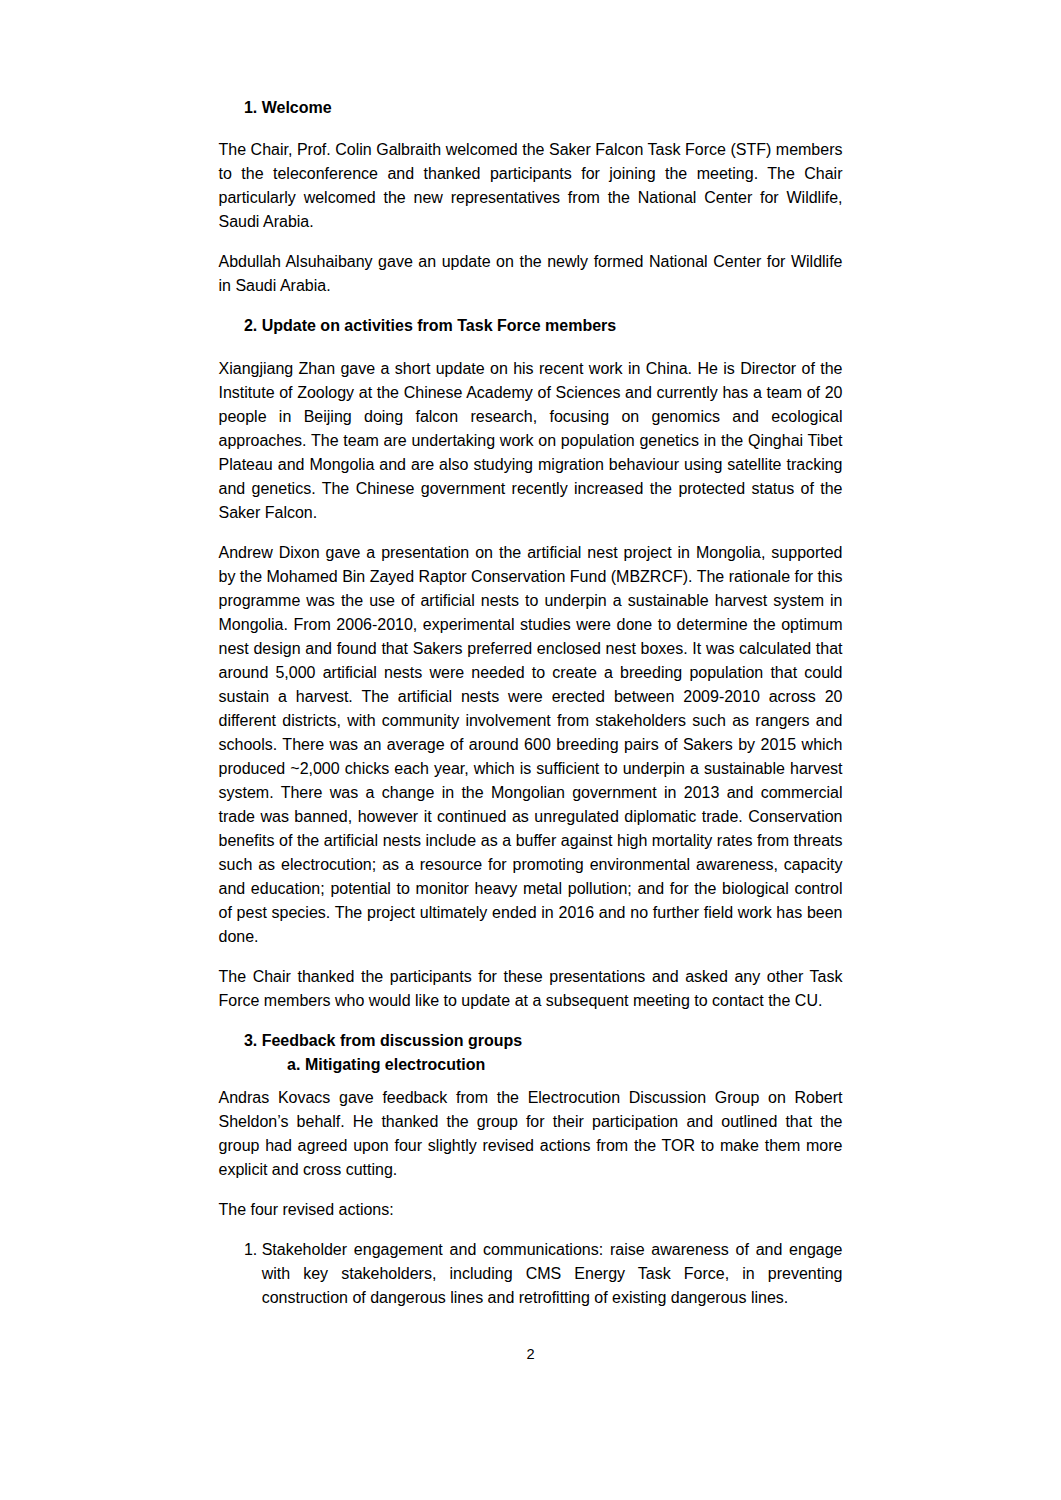Welcome
The Chair, Prof. Colin Galbraith welcomed the Saker Falcon Task Force (STF) members to the teleconference and thanked participants for joining the meeting. The Chair particularly welcomed the new representatives from the National Center for Wildlife, Saudi Arabia.
Abdullah Alsuhaibany gave an update on the newly formed National Center for Wildlife in Saudi Arabia.
Update on activities from Task Force members
Xiangjiang Zhan gave a short update on his recent work in China. He is Director of the Institute of Zoology at the Chinese Academy of Sciences and currently has a team of 20 people in Beijing doing falcon research, focusing on genomics and ecological approaches. The team are undertaking work on population genetics in the Qinghai Tibet Plateau and Mongolia and are also studying migration behaviour using satellite tracking and genetics. The Chinese government recently increased the protected status of the Saker Falcon.
Andrew Dixon gave a presentation on the artificial nest project in Mongolia, supported by the Mohamed Bin Zayed Raptor Conservation Fund (MBZRCF). The rationale for this programme was the use of artificial nests to underpin a sustainable harvest system in Mongolia. From 2006-2010, experimental studies were done to determine the optimum nest design and found that Sakers preferred enclosed nest boxes. It was calculated that around 5,000 artificial nests were needed to create a breeding population that could sustain a harvest. The artificial nests were erected between 2009-2010 across 20 different districts, with community involvement from stakeholders such as rangers and schools. There was an average of around 600 breeding pairs of Sakers by 2015 which produced ~2,000 chicks each year, which is sufficient to underpin a sustainable harvest system. There was a change in the Mongolian government in 2013 and commercial trade was banned, however it continued as unregulated diplomatic trade. Conservation benefits of the artificial nests include as a buffer against high mortality rates from threats such as electrocution; as a resource for promoting environmental awareness, capacity and education; potential to monitor heavy metal pollution; and for the biological control of pest species. The project ultimately ended in 2016 and no further field work has been done.
The Chair thanked the participants for these presentations and asked any other Task Force members who would like to update at a subsequent meeting to contact the CU.
Feedback from discussion groups
Mitigating electrocution
Andras Kovacs gave feedback from the Electrocution Discussion Group on Robert Sheldon’s behalf. He thanked the group for their participation and outlined that the group had agreed upon four slightly revised actions from the TOR to make them more explicit and cross cutting.
The four revised actions:
Stakeholder engagement and communications: raise awareness of and engage with key stakeholders, including CMS Energy Task Force, in preventing construction of dangerous lines and retrofitting of existing dangerous lines.
2